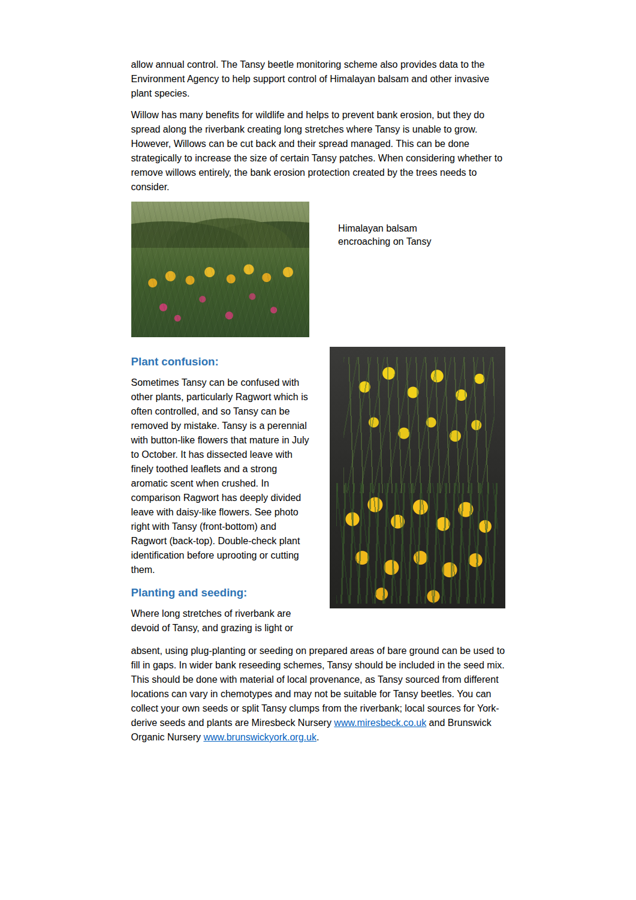allow annual control. The Tansy beetle monitoring scheme also provides data to the Environment Agency to help support control of Himalayan balsam and other invasive plant species.
Willow has many benefits for wildlife and helps to prevent bank erosion, but they do spread along the riverbank creating long stretches where Tansy is unable to grow. However, Willows can be cut back and their spread managed. This can be done strategically to increase the size of certain Tansy patches. When considering whether to remove willows entirely, the bank erosion protection created by the trees needs to consider.
Himalayan balsam
encroaching on Tansy
Plant confusion:
Sometimes Tansy can be confused with other plants, particularly Ragwort which is often controlled, and so Tansy can be removed by mistake. Tansy is a perennial with button-like flowers that mature in July to October. It has dissected leave with finely toothed leaflets and a strong aromatic scent when crushed. In comparison Ragwort has deeply divided leave with daisy-like flowers. See photo right with Tansy (front-bottom) and Ragwort (back-top). Double-check plant identification before uprooting or cutting them.
Planting and seeding:
Where long stretches of riverbank are devoid of Tansy, and grazing is light or
absent, using plug-planting or seeding on prepared areas of bare ground can be used to fill in gaps. In wider bank reseeding schemes, Tansy should be included in the seed mix. This should be done with material of local provenance, as Tansy sourced from different locations can vary in chemotypes and may not be suitable for Tansy beetles. You can collect your own seeds or split Tansy clumps from the riverbank; local sources for York-derive seeds and plants are Miresbeck Nursery www.miresbeck.co.uk and Brunswick Organic Nursery www.brunswickyork.org.uk.